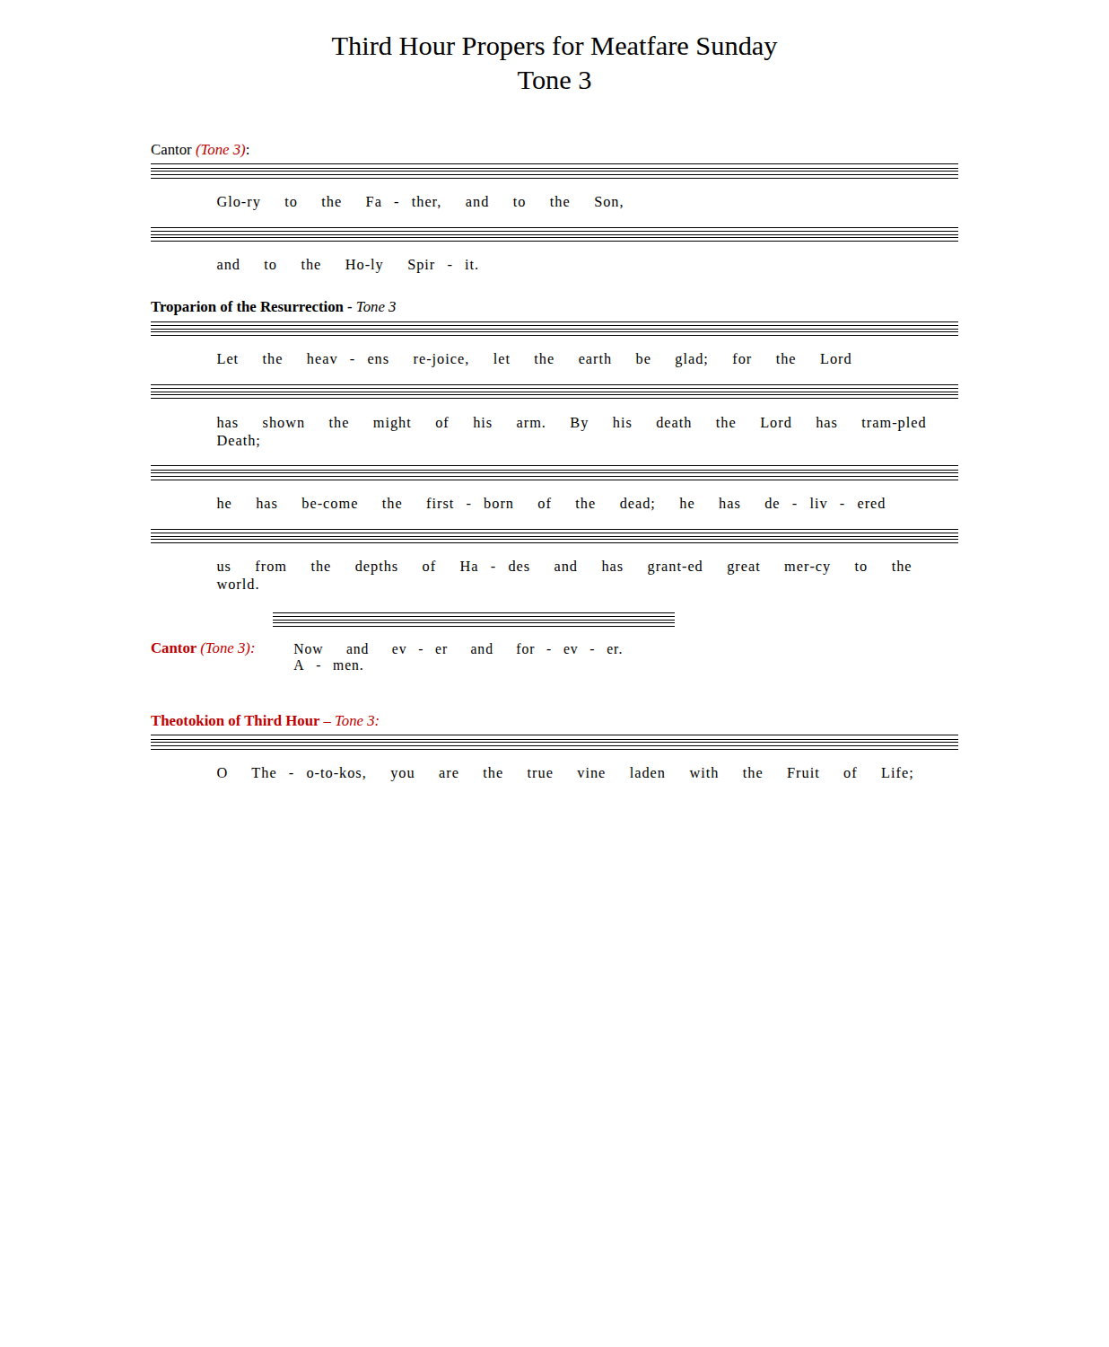Third Hour Propers for Meatfare SundayTone 3
Cantor (Tone 3):
Glo‑ry to the Fa - ther, and to the Son,
and to the Ho‑ly Spir - it.
Troparion of the Resurrection - Tone 3
Let the heav - ens re‑joice, let the earth be glad; for the Lord
has shown the might of his arm. By his death the Lord has tram‑pled Death;
he has be‑come the first - born of the dead; he has de - liv - ered
us from the depths of Ha - des and has grant‑ed great mer‑cy to the world.
Cantor (Tone 3):
Now and ev - er and for - ev - er. A - men.
Theotokion of Third Hour – Tone 3:
O The - o‑to‑kos, you are the true vine laden with the Fruit of Life;